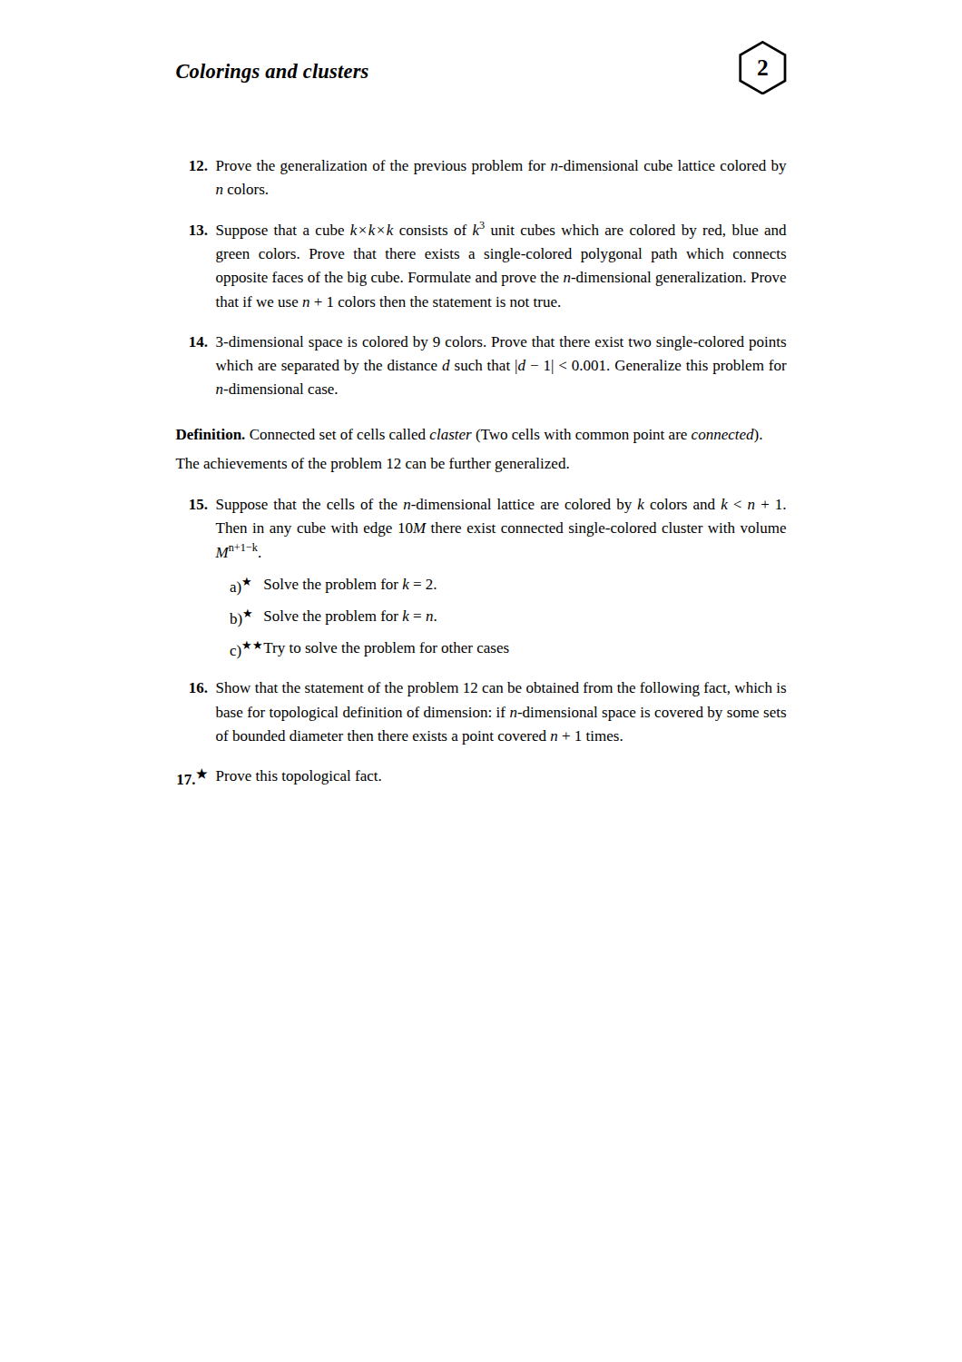Colorings and clusters
2
12. Prove the generalization of the previous problem for n-dimensional cube lattice colored by n colors.
13. Suppose that a cube k × k × k consists of k3 unit cubes which are colored by red, blue and green colors. Prove that there exists a single-colored polygonal path which connects opposite faces of the big cube. Formulate and prove the n-dimensional generalization. Prove that if we use n + 1 colors then the statement is not true.
14. 3-dimensional space is colored by 9 colors. Prove that there exist two single-colored points which are separated by the distance d such that |d − 1| < 0.001. Generalize this problem for n-dimensional case.
Definition. Connected set of cells called claster (Two cells with common point are connected).
The achievements of the problem 12 can be further generalized.
15. Suppose that the cells of the n-dimensional lattice are colored by k colors and k < n + 1. Then in any cube with edge 10M there exist connected single-colored cluster with volume Mn+1−k.
a)★Solve the problem for k = 2.
b)★Solve the problem for k = n.
c)★★Try to solve the problem for other cases
16. Show that the statement of the problem 12 can be obtained from the following fact, which is base for topological definition of dimension: if n-dimensional space is covered by some sets of bounded diameter then there exists a point covered n + 1 times.
17.★ Prove this topological fact.